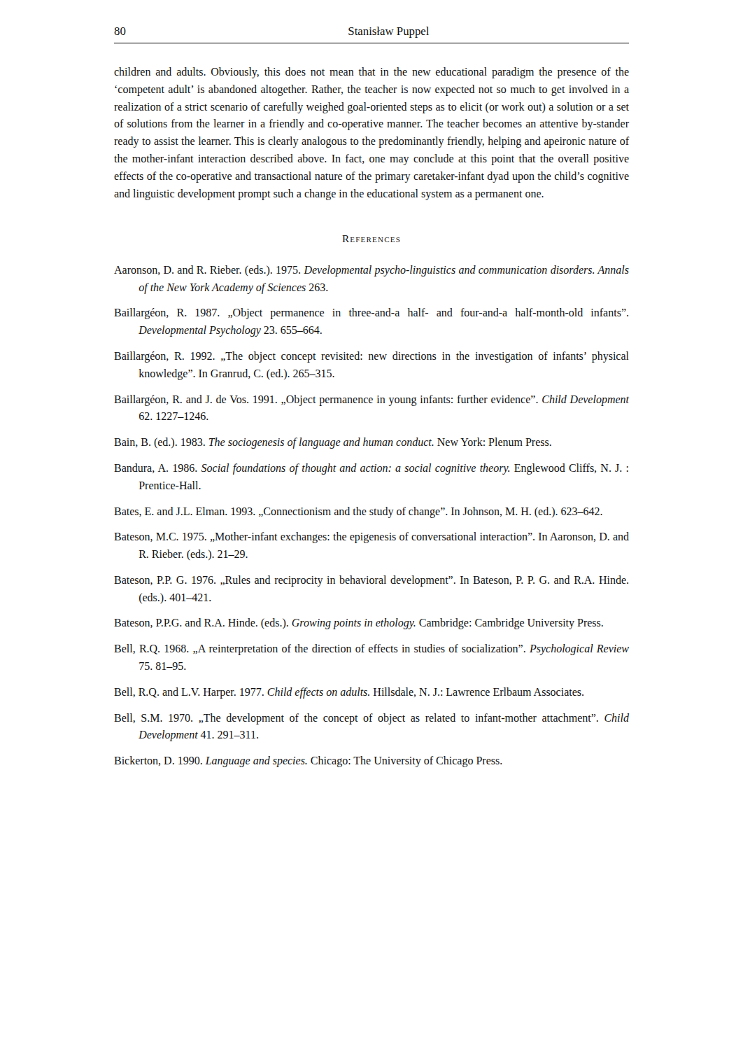80 Stanisław Puppel
children and adults. Obviously, this does not mean that in the new educational paradigm the presence of the ‘competent adult’ is abandoned altogether. Rather, the teacher is now expected not so much to get involved in a realization of a strict scenario of carefully weighed goal-oriented steps as to elicit (or work out) a solution or a set of solutions from the learner in a friendly and co-operative manner. The teacher becomes an attentive by-stander ready to assist the learner. This is clearly analogous to the predominantly friendly, helping and apeironic nature of the mother-infant interaction described above. In fact, one may conclude at this point that the overall positive effects of the co-operative and transactional nature of the primary caretaker-infant dyad upon the child’s cognitive and linguistic development prompt such a change in the educational system as a permanent one.
References
Aaronson, D. and R. Rieber. (eds.). 1975. Developmental psycho-linguistics and communication disorders. Annals of the New York Academy of Sciences 263.
Baillargéon, R. 1987. „Object permanence in three-and-a half- and four-and-a half-month-old infants”. Developmental Psychology 23. 655–664.
Baillargéon, R. 1992. „The object concept revisited: new directions in the investigation of infants’ physical knowledge”. In Granrud, C. (ed.). 265–315.
Baillargéon, R. and J. de Vos. 1991. „Object permanence in young infants: further evidence”. Child Development 62. 1227–1246.
Bain, B. (ed.). 1983. The sociogenesis of language and human conduct. New York: Plenum Press.
Bandura, A. 1986. Social foundations of thought and action: a social cognitive theory. Englewood Cliffs, N. J. : Prentice-Hall.
Bates, E. and J.L. Elman. 1993. „Connectionism and the study of change”. In Johnson, M. H. (ed.). 623–642.
Bateson, M.C. 1975. „Mother-infant exchanges: the epigenesis of conversational interaction”. In Aaronson, D. and R. Rieber. (eds.). 21–29.
Bateson, P.P. G. 1976. „Rules and reciprocity in behavioral development”. In Bateson, P. P. G. and R.A. Hinde. (eds.). 401–421.
Bateson, P.P.G. and R.A. Hinde. (eds.). Growing points in ethology. Cambridge: Cambridge University Press.
Bell, R.Q. 1968. „A reinterpretation of the direction of effects in studies of socialization”. Psychological Review 75. 81–95.
Bell, R.Q. and L.V. Harper. 1977. Child effects on adults. Hillsdale, N. J.: Lawrence Erlbaum Associates.
Bell, S.M. 1970. „The development of the concept of object as related to infant-mother attachment”. Child Development 41. 291–311.
Bickerton, D. 1990. Language and species. Chicago: The University of Chicago Press.